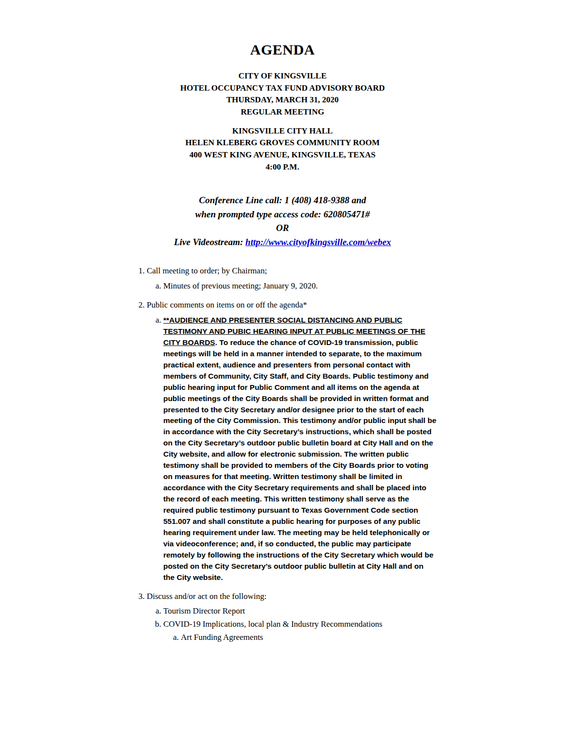AGENDA
CITY OF KINGSVILLE
HOTEL OCCUPANCY TAX FUND ADVISORY BOARD
THURSDAY, MARCH 31, 2020
REGULAR MEETING KINGSVILLE CITY HALL
HELEN KLEBERG GROVES COMMUNITY ROOM
400 WEST KING AVENUE, KINGSVILLE, TEXAS
4:00 P.M.
Conference Line call: 1 (408) 418-9388 and
when prompted type access code: 620805471#
OR
Live Videostream: http://www.cityofkingsville.com/webex
Call meeting to order; by Chairman;
Minutes of previous meeting; January 9, 2020.
Public comments on items on or off the agenda*
**AUDIENCE AND PRESENTER SOCIAL DISTANCING AND PUBLIC TESTIMONY AND PUBIC HEARING INPUT AT PUBLIC MEETINGS OF THE CITY BOARDS. To reduce the chance of COVID-19 transmission, public meetings will be held in a manner intended to separate, to the maximum practical extent, audience and presenters from personal contact with members of Community, City Staff, and City Boards. Public testimony and public hearing input for Public Comment and all items on the agenda at public meetings of the City Boards shall be provided in written format and presented to the City Secretary and/or designee prior to the start of each meeting of the City Commission. This testimony and/or public input shall be in accordance with the City Secretary’s instructions, which shall be posted on the City Secretary’s outdoor public bulletin board at City Hall and on the City website, and allow for electronic submission. The written public testimony shall be provided to members of the City Boards prior to voting on measures for that meeting. Written testimony shall be limited in accordance with the City Secretary requirements and shall be placed into the record of each meeting. This written testimony shall serve as the required public testimony pursuant to Texas Government Code section 551.007 and shall constitute a public hearing for purposes of any public hearing requirement under law. The meeting may be held telephonically or via videoconference; and, if so conducted, the public may participate remotely by following the instructions of the City Secretary which would be posted on the City Secretary’s outdoor public bulletin at City Hall and on the City website.
Discuss and/or act on the following:
Tourism Director Report
COVID-19 Implications, local plan & Industry Recommendations
Art Funding Agreements